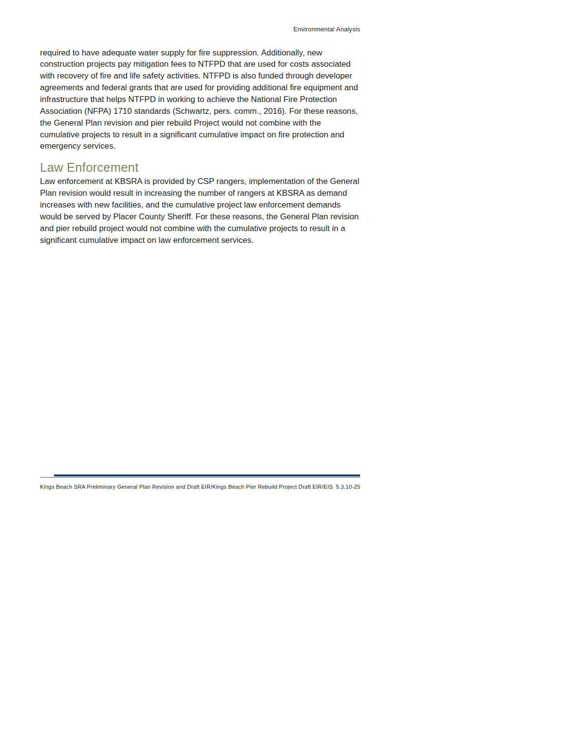Environmental Analysis
required to have adequate water supply for fire suppression. Additionally, new construction projects pay mitigation fees to NTFPD that are used for costs associated with recovery of fire and life safety activities. NTFPD is also funded through developer agreements and federal grants that are used for providing additional fire equipment and infrastructure that helps NTFPD in working to achieve the National Fire Protection Association (NFPA) 1710 standards (Schwartz, pers. comm., 2016). For these reasons, the General Plan revision and pier rebuild Project would not combine with the cumulative projects to result in a significant cumulative impact on fire protection and emergency services.
Law Enforcement
Law enforcement at KBSRA is provided by CSP rangers, implementation of the General Plan revision would result in increasing the number of rangers at KBSRA as demand increases with new facilities, and the cumulative project law enforcement demands would be served by Placer County Sheriff. For these reasons, the General Plan revision and pier rebuild project would not combine with the cumulative projects to result in a significant cumulative impact on law enforcement services.
Kings Beach SRA Preliminary General Plan Revision and Draft EIR/Kings Beach Pier Rebuild Project Draft EIR/EIS
5.3.10-25